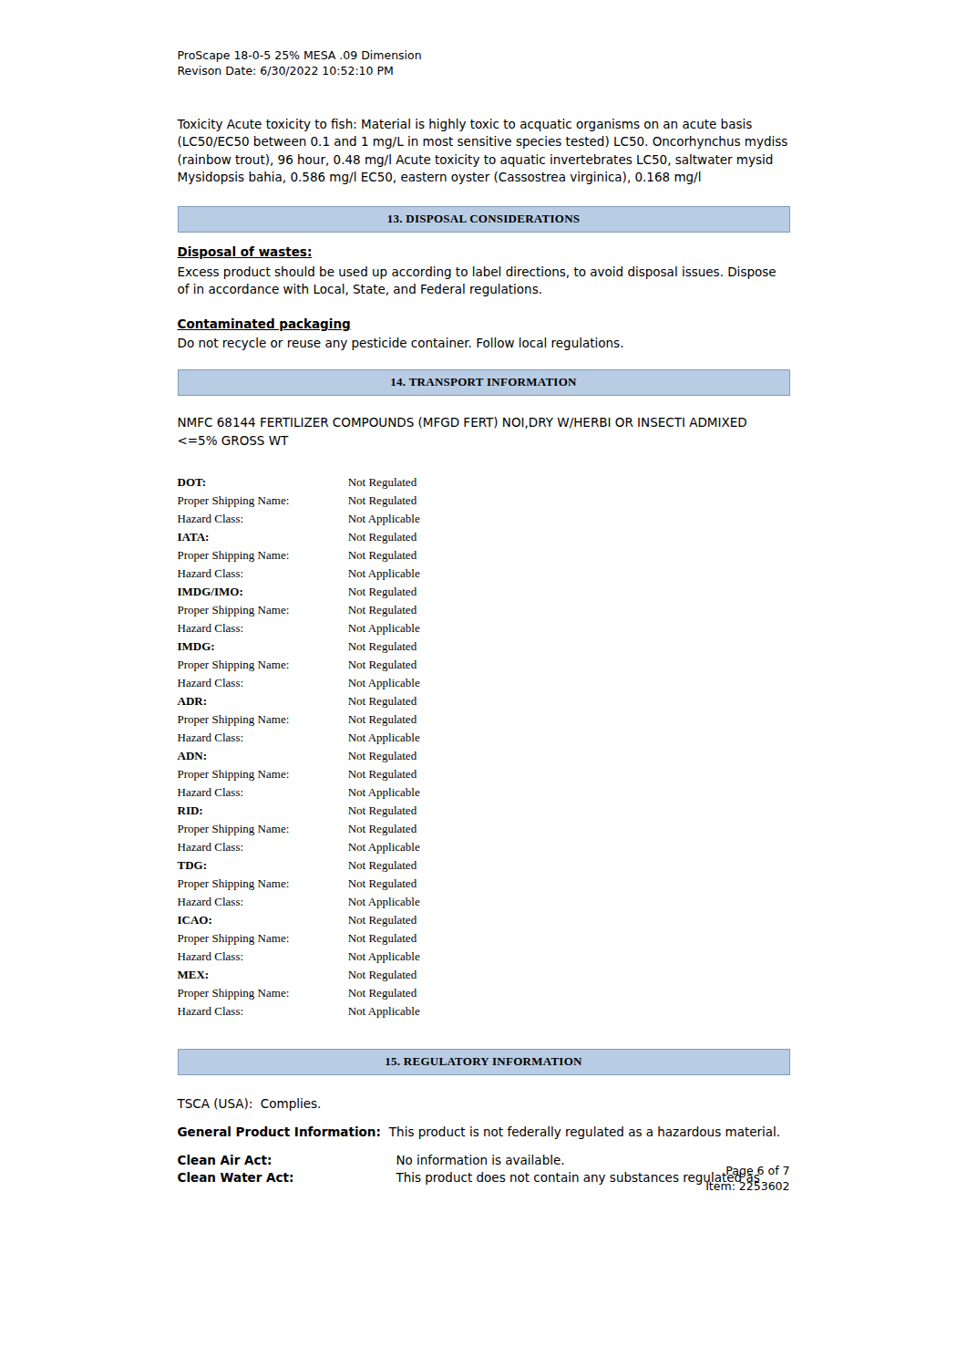ProScape 18-0-5 25% MESA .09 Dimension Revison Date: 6/30/2022 10:52:10 PM
Toxicity Acute toxicity to fish: Material is highly toxic to acquatic organisms on an acute basis (LC50/EC50 between 0.1 and 1 mg/L in most sensitive species tested) LC50. Oncorhynchus mydiss (rainbow trout), 96 hour, 0.48 mg/l Acute toxicity to aquatic invertebrates LC50, saltwater mysid Mysidopsis bahia, 0.586 mg/l EC50, eastern oyster (Cassostrea virginica), 0.168 mg/l
13. DISPOSAL CONSIDERATIONS
Disposal of wastes:
Excess product should be used up according to label directions, to avoid disposal issues. Dispose of in accordance with Local, State, and Federal regulations.
Contaminated packaging
Do not recycle or reuse any pesticide container. Follow local regulations.
14. TRANSPORT INFORMATION
NMFC 68144 FERTILIZER COMPOUNDS (MFGD FERT) NOI,DRY W/HERBI OR INSECTI ADMIXED <=5% GROSS WT
| DOT: | Not Regulated |
| Proper Shipping Name: | Not Regulated |
| Hazard Class: | Not Applicable |
| IATA: | Not Regulated |
| Proper Shipping Name: | Not Regulated |
| Hazard Class: | Not Applicable |
| IMDG/IMO: | Not Regulated |
| Proper Shipping Name: | Not Regulated |
| Hazard Class: | Not Applicable |
| IMDG: | Not Regulated |
| Proper Shipping Name: | Not Regulated |
| Hazard Class: | Not Applicable |
| ADR: | Not Regulated |
| Proper Shipping Name: | Not Regulated |
| Hazard Class: | Not Applicable |
| ADN: | Not Regulated |
| Proper Shipping Name: | Not Regulated |
| Hazard Class: | Not Applicable |
| RID: | Not Regulated |
| Proper Shipping Name: | Not Regulated |
| Hazard Class: | Not Applicable |
| TDG: | Not Regulated |
| Proper Shipping Name: | Not Regulated |
| Hazard Class: | Not Applicable |
| ICAO: | Not Regulated |
| Proper Shipping Name: | Not Regulated |
| Hazard Class: | Not Applicable |
| MEX: | Not Regulated |
| Proper Shipping Name: | Not Regulated |
| Hazard Class: | Not Applicable |
15. REGULATORY INFORMATION
TSCA (USA): Complies.
General Product Information: This product is not federally regulated as a hazardous material.
Clean Air Act: No information is available.
Clean Water Act: This product does not contain any substances regulated as
Page 6 of 7
Item: 2253602